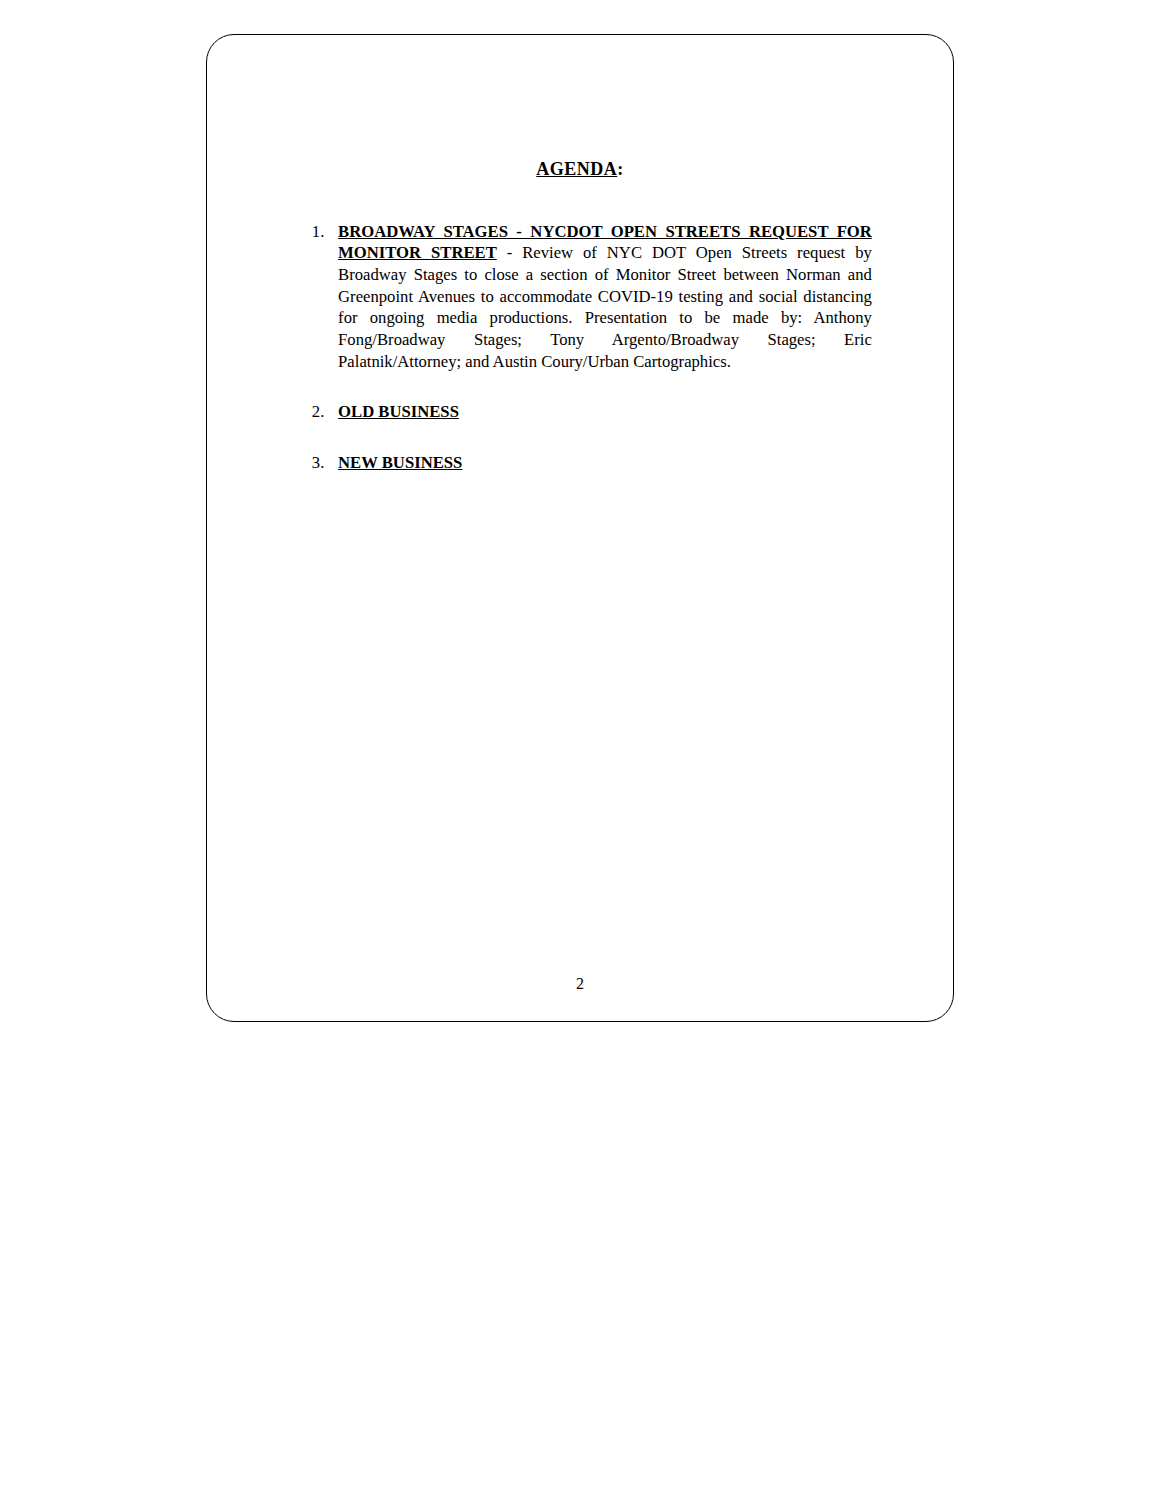AGENDA:
BROADWAY STAGES - NYCDOT OPEN STREETS REQUEST FOR MONITOR STREET - Review of NYC DOT Open Streets request by Broadway Stages to close a section of Monitor Street between Norman and Greenpoint Avenues to accommodate COVID-19 testing and social distancing for ongoing media productions. Presentation to be made by: Anthony Fong/Broadway Stages; Tony Argento/Broadway Stages; Eric Palatnik/Attorney; and Austin Coury/Urban Cartographics.
OLD BUSINESS
NEW BUSINESS
2